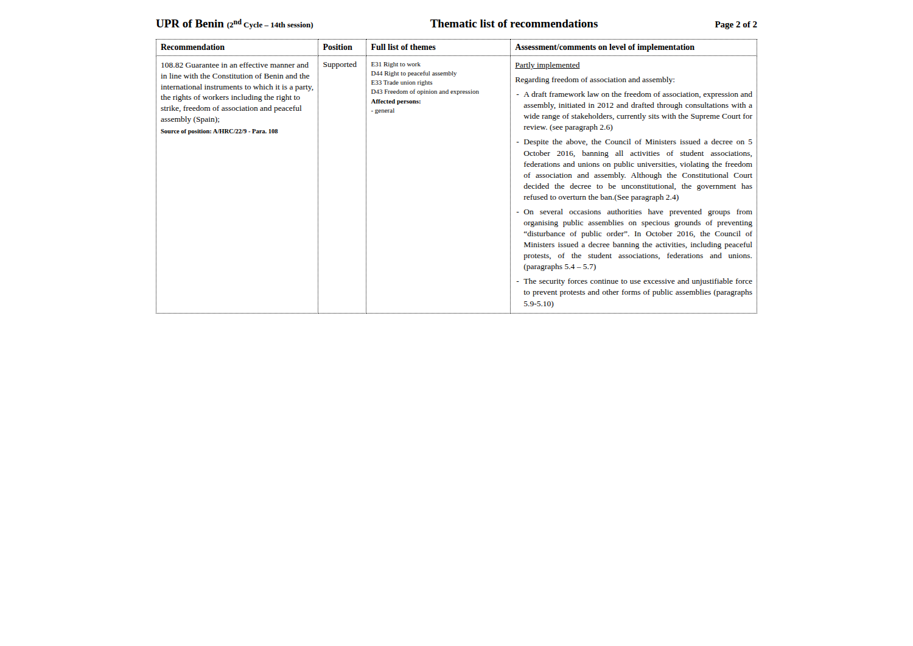UPR of Benin (2nd Cycle – 14th session)
Thematic list of recommendations
Page 2 of 2
| Recommendation | Position | Full list of themes | Assessment/comments on level of implementation |
| --- | --- | --- | --- |
| 108.82 Guarantee in an effective manner and in line with the Constitution of Benin and the international instruments to which it is a party, the rights of workers including the right to strike, freedom of association and peaceful assembly (Spain); Source of position: A/HRC/22/9 - Para. 108 | Supported | E31 Right to work D44 Right to peaceful assembly E33 Trade union rights D43 Freedom of opinion and expression Affected persons: - general | Partly implemented Regarding freedom of association and assembly: A draft framework law on the freedom of association, expression and assembly, initiated in 2012 and drafted through consultations with a wide range of stakeholders, currently sits with the Supreme Court for review. (see paragraph 2.6) Despite the above, the Council of Ministers issued a decree on 5 October 2016, banning all activities of student associations, federations and unions on public universities, violating the freedom of association and assembly. Although the Constitutional Court decided the decree to be unconstitutional, the government has refused to overturn the ban.(See paragraph 2.4) On several occasions authorities have prevented groups from organising public assemblies on specious grounds of preventing “disturbance of public order”. In October 2016, the Council of Ministers issued a decree banning the activities, including peaceful protests, of the student associations, federations and unions. (paragraphs 5.4 – 5.7) The security forces continue to use excessive and unjustifiable force to prevent protests and other forms of public assemblies (paragraphs 5.9-5.10) |